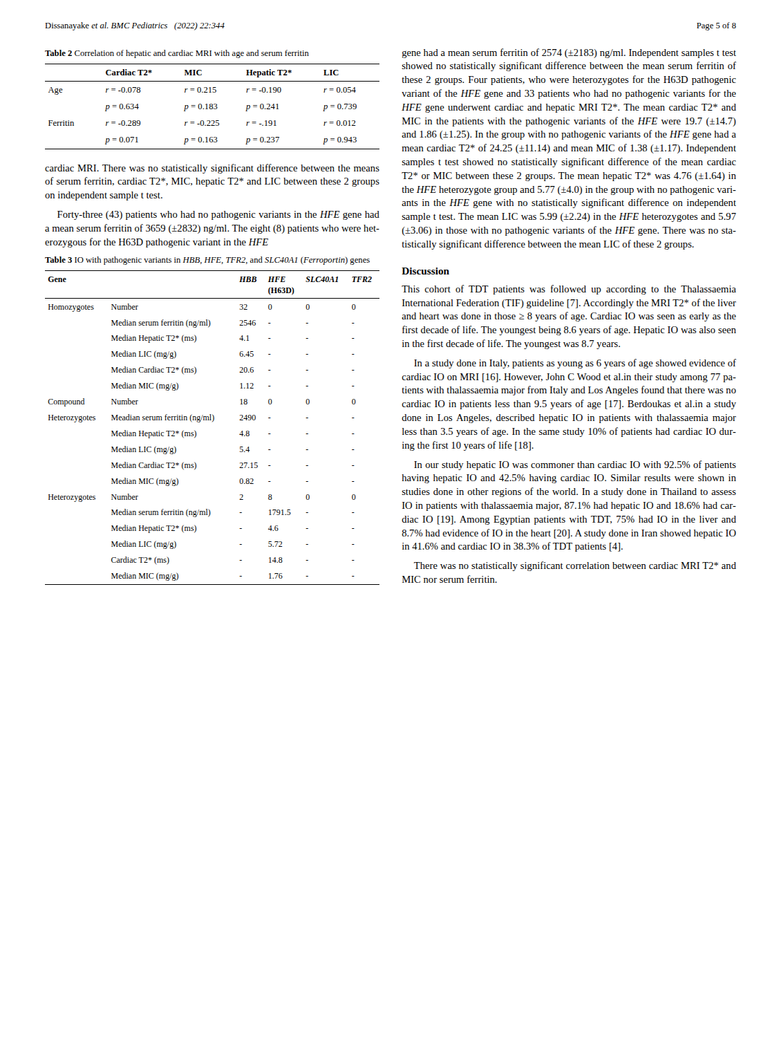Dissanayake et al. BMC Pediatrics (2022) 22:344
Page 5 of 8
Table 2 Correlation of hepatic and cardiac MRI with age and serum ferritin
| | | Cardiac T2* | MIC | Hepatic T2* | LIC |
| --- | --- | --- | --- | --- | --- |
| Age | | r = -0.078 | r = 0.215 | r = -0.190 | r = 0.054 |
| | | p = 0.634 | p = 0.183 | p = 0.241 | p = 0.739 |
| Ferritin | | r = -0.289 | r = -0.225 | r = -.191 | r = 0.012 |
| | | p = 0.071 | p = 0.163 | p = 0.237 | p = 0.943 |
cardiac MRI. There was no statistically significant difference between the means of serum ferritin, cardiac T2*, MIC, hepatic T2* and LIC between these 2 groups on independent sample t test.
Forty-three (43) patients who had no pathogenic variants in the HFE gene had a mean serum ferritin of 3659 (±2832) ng/ml. The eight (8) patients who were heterozygous for the H63D pathogenic variant in the HFE
Table 3 IO with pathogenic variants in HBB , HFE , TFR2 , and SLC40A1 ( Ferroportin ) genes
| Gene | | HBB | HFE (H63D) | SLC40A1 | TFR2 |
| --- | --- | --- | --- | --- | --- |
| Homozygotes | Number | 32 | 0 | 0 | 0 |
| | Median serum ferritin (ng/ml) | 2546 | - | - | - |
| | Median Hepatic T2* (ms) | 4.1 | - | - | - |
| | Median LIC (mg/g) | 6.45 | - | - | - |
| | Median Cardiac T2* (ms) | 20.6 | - | - | - |
| | Median MIC (mg/g) | 1.12 | - | - | - |
| Compound | Number | 18 | 0 | 0 | 0 |
| Heterozygotes | Meadian serum ferritin (ng/ml) | 2490 | - | - | - |
| | Median Hepatic T2* (ms) | 4.8 | - | - | - |
| | Median LIC (mg/g) | 5.4 | - | - | - |
| | Median Cardiac T2* (ms) | 27.15 | - | - | - |
| | Median MIC (mg/g) | 0.82 | - | - | - |
| Heterozygotes | Number | 2 | 8 | 0 | 0 |
| | Median serum ferritin (ng/ml) | - | 1791.5 | - | - |
| | Median Hepatic T2* (ms) | - | 4.6 | - | - |
| | Median LIC (mg/g) | - | 5.72 | - | - |
| | Cardiac T2* (ms) | - | 14.8 | - | - |
| | Median MIC (mg/g) | - | 1.76 | - | - |
gene had a mean serum ferritin of 2574 (±2183) ng/ml. Independent samples t test showed no statistically significant difference between the mean serum ferritin of these 2 groups. Four patients, who were heterozygotes for the H63D pathogenic variant of the HFE gene and 33 patients who had no pathogenic variants for the HFE gene underwent cardiac and hepatic MRI T2*. The mean cardiac T2* and MIC in the patients with the pathogenic variants of the HFE were 19.7 (±14.7) and 1.86 (±1.25). In the group with no pathogenic variants of the HFE gene had a mean cardiac T2* of 24.25 (±11.14) and mean MIC of 1.38 (±1.17). Independent samples t test showed no statistically significant difference of the mean cardiac T2* or MIC between these 2 groups. The mean hepatic T2* was 4.76 (±1.64) in the HFE heterozygote group and 5.77 (±4.0) in the group with no pathogenic variants in the HFE gene with no statistically significant difference on independent sample t test. The mean LIC was 5.99 (±2.24) in the HFE heterozygotes and 5.97 (±3.06) in those with no pathogenic variants of the HFE gene. There was no statistically significant difference between the mean LIC of these 2 groups.
Discussion
This cohort of TDT patients was followed up according to the Thalassaemia International Federation (TIF) guideline [7]. Accordingly the MRI T2* of the liver and heart was done in those ≥ 8 years of age. Cardiac IO was seen as early as the first decade of life. The youngest being 8.6 years of age. Hepatic IO was also seen in the first decade of life. The youngest was 8.7 years.
In a study done in Italy, patients as young as 6 years of age showed evidence of cardiac IO on MRI [16]. However, John C Wood et al.in their study among 77 patients with thalassaemia major from Italy and Los Angeles found that there was no cardiac IO in patients less than 9.5 years of age [17]. Berdoukas et al.in a study done in Los Angeles, described hepatic IO in patients with thalassaemia major less than 3.5 years of age. In the same study 10% of patients had cardiac IO during the first 10 years of life [18].
In our study hepatic IO was commoner than cardiac IO with 92.5% of patients having hepatic IO and 42.5% having cardiac IO. Similar results were shown in studies done in other regions of the world. In a study done in Thailand to assess IO in patients with thalassaemia major, 87.1% had hepatic IO and 18.6% had cardiac IO [19]. Among Egyptian patients with TDT, 75% had IO in the liver and 8.7% had evidence of IO in the heart [20]. A study done in Iran showed hepatic IO in 41.6% and cardiac IO in 38.3% of TDT patients [4].
There was no statistically significant correlation between cardiac MRI T2* and MIC nor serum ferritin.